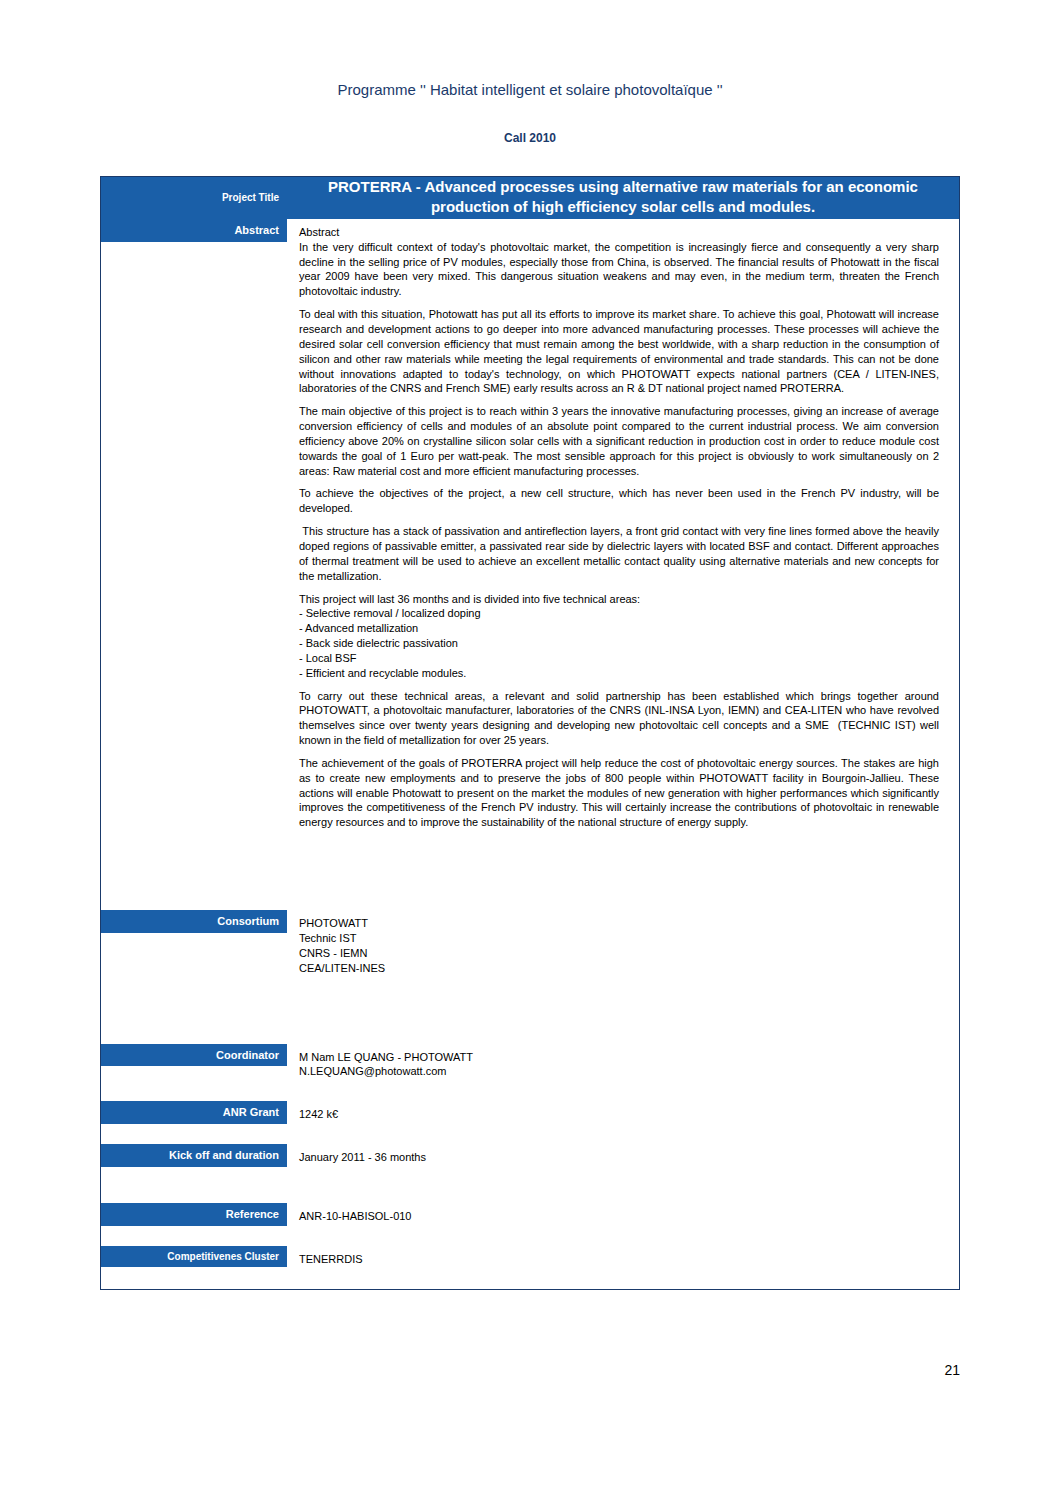Programme '' Habitat intelligent et solaire photovoltaïque ''
Call 2010
| Project Title | PROTERRA - Advanced processes using alternative raw materials for an economic production of high efficiency solar cells and modules. |
| Abstract | Abstract In the very difficult context of today's photovoltaic market, the competition is increasingly fierce and consequently a very sharp decline in the selling price of PV modules, especially those from China, is observed. The financial results of Photowatt in the fiscal year 2009 have been very mixed. This dangerous situation weakens and may even, in the medium term, threaten the French photovoltaic industry. To deal with this situation, Photowatt has put all its efforts to improve its market share. To achieve this goal, Photowatt will increase research and development actions to go deeper into more advanced manufacturing processes. These processes will achieve the desired solar cell conversion efficiency that must remain among the best worldwide, with a sharp reduction in the consumption of silicon and other raw materials while meeting the legal requirements of environmental and trade standards. This can not be done without innovations adapted to today's technology, on which PHOTOWATT expects national partners (CEA / LITEN-INES, laboratories of the CNRS and French SME) early results across an R & DT national project named PROTERRA. The main objective of this project is to reach within 3 years the innovative manufacturing processes, giving an increase of average conversion efficiency of cells and modules of an absolute point compared to the current industrial process. We aim conversion efficiency above 20% on crystalline silicon solar cells with a significant reduction in production cost in order to reduce module cost towards the goal of 1 Euro per watt-peak. The most sensible approach for this project is obviously to work simultaneously on 2 areas: Raw material cost and more efficient manufacturing processes. To achieve the objectives of the project, a new cell structure, which has never been used in the French PV industry, will be developed. This structure has a stack of passivation and antireflection layers, a front grid contact with very fine lines formed above the heavily doped regions of passivable emitter, a passivated rear side by dielectric layers with located BSF and contact. Different approaches of thermal treatment will be used to achieve an excellent metallic contact quality using alternative materials and new concepts for the metallization. This project will last 36 months and is divided into five technical areas: - Selective removal / localized doping - Advanced metallization - Back side dielectric passivation - Local BSF - Efficient and recyclable modules. To carry out these technical areas, a relevant and solid partnership has been established which brings together around PHOTOWATT, a photovoltaic manufacturer, laboratories of the CNRS (INL-INSA Lyon, IEMN) and CEA-LITEN who have revolved themselves since over twenty years designing and developing new photovoltaic cell concepts and a SME (TECHNIC IST) well known in the field of metallization for over 25 years. The achievement of the goals of PROTERRA project will help reduce the cost of photovoltaic energy sources. The stakes are high as to create new employments and to preserve the jobs of 800 people within PHOTOWATT facility in Bourgoin-Jallieu. These actions will enable Photowatt to present on the market the modules of new generation with higher performances which significantly improves the competitiveness of the French PV industry. This will certainly increase the contributions of photovoltaic in renewable energy resources and to improve the sustainability of the national structure of energy supply. |
| Consortium | PHOTOWATT Technic IST CNRS - IEMN CEA/LITEN-INES |
| Coordinator | M Nam LE QUANG - PHOTOWATT N.LEQUANG@photowatt.com |
| ANR Grant | 1242 k€ |
| Kick off and duration | January 2011 - 36 months |
| Reference | ANR-10-HABISOL-010 |
| Competitivenes Cluster | TENERRDIS |
21